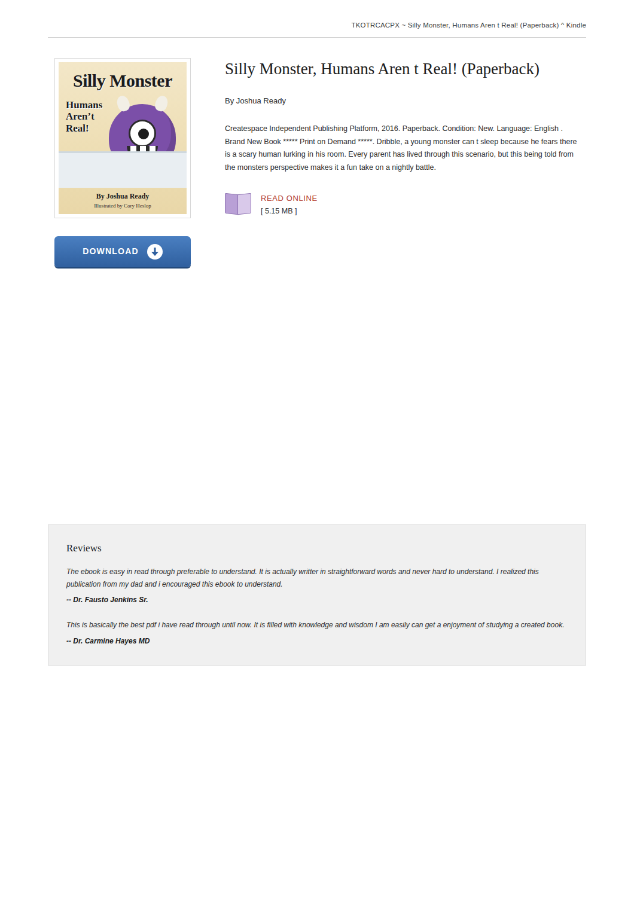TKOTRCACPX ~ Silly Monster, Humans Aren t Real! (Paperback) ^ Kindle
Silly Monster
Humans
Aren’t
Real!
By Joshua Ready
Illustrated by Cory Heslop
Download
Silly Monster, Humans Aren t Real! (Paperback)
By Joshua Ready
Createspace Independent Publishing Platform, 2016. Paperback. Condition: New. Language: English . Brand New Book ***** Print on Demand *****. Dribble, a young monster can t sleep because he fears there is a scary human lurking in his room. Every parent has lived through this scenario, but this being told from the monsters perspective makes it a fun take on a nightly battle.
Read Online
[ 5.15 MB ]
Reviews
The ebook is easy in read through preferable to understand. It is actually writter in straightforward words and never hard to understand. I realized this publication from my dad and i encouraged this ebook to understand.
-- Dr. Fausto Jenkins Sr.
This is basically the best pdf i have read through until now. It is filled with knowledge and wisdom I am easily can get a enjoyment of studying a created book.
-- Dr. Carmine Hayes MD